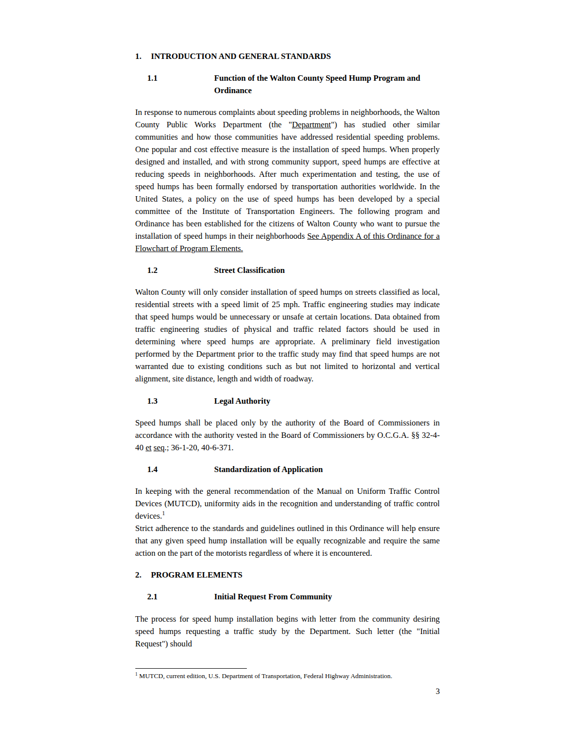1. INTRODUCTION AND GENERAL STANDARDS
1.1 Function of the Walton County Speed Hump Program and Ordinance
In response to numerous complaints about speeding problems in neighborhoods, the Walton County Public Works Department (the "Department") has studied other similar communities and how those communities have addressed residential speeding problems. One popular and cost effective measure is the installation of speed humps. When properly designed and installed, and with strong community support, speed humps are effective at reducing speeds in neighborhoods. After much experimentation and testing, the use of speed humps has been formally endorsed by transportation authorities worldwide. In the United States, a policy on the use of speed humps has been developed by a special committee of the Institute of Transportation Engineers. The following program and Ordinance has been established for the citizens of Walton County who want to pursue the installation of speed humps in their neighborhoods See Appendix A of this Ordinance for a Flowchart of Program Elements.
1.2 Street Classification
Walton County will only consider installation of speed humps on streets classified as local, residential streets with a speed limit of 25 mph. Traffic engineering studies may indicate that speed humps would be unnecessary or unsafe at certain locations. Data obtained from traffic engineering studies of physical and traffic related factors should be used in determining where speed humps are appropriate. A preliminary field investigation performed by the Department prior to the traffic study may find that speed humps are not warranted due to existing conditions such as but not limited to horizontal and vertical alignment, site distance, length and width of roadway.
1.3 Legal Authority
Speed humps shall be placed only by the authority of the Board of Commissioners in accordance with the authority vested in the Board of Commissioners by O.C.G.A. §§ 32-4-40 et seq.; 36-1-20, 40-6-371.
1.4 Standardization of Application
In keeping with the general recommendation of the Manual on Uniform Traffic Control Devices (MUTCD), uniformity aids in the recognition and understanding of traffic control devices.1
Strict adherence to the standards and guidelines outlined in this Ordinance will help ensure that any given speed hump installation will be equally recognizable and require the same action on the part of the motorists regardless of where it is encountered.
2. PROGRAM ELEMENTS
2.1 Initial Request From Community
The process for speed hump installation begins with letter from the community desiring speed humps requesting a traffic study by the Department. Such letter (the "Initial Request") should
1 MUTCD, current edition, U.S. Department of Transportation, Federal Highway Administration.
3